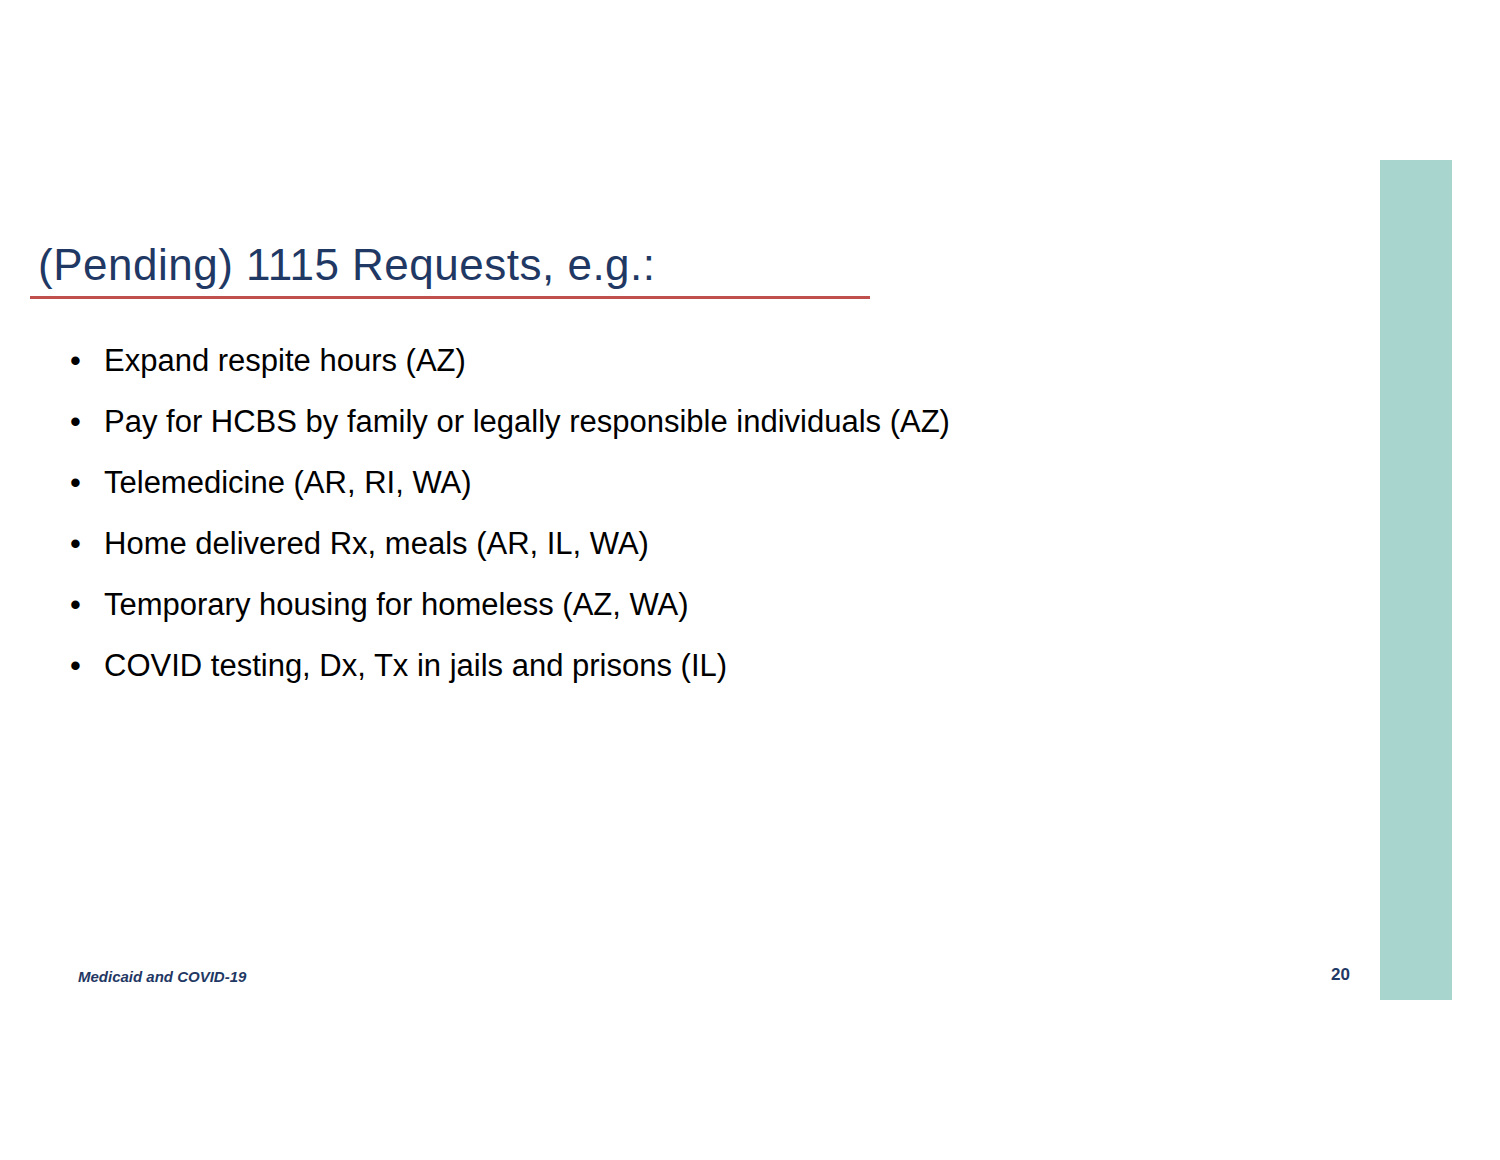(Pending) 1115 Requests, e.g.:
Expand respite hours (AZ)
Pay for HCBS by family or legally responsible individuals (AZ)
Telemedicine (AR, RI, WA)
Home delivered Rx, meals (AR, IL, WA)
Temporary housing for homeless (AZ, WA)
COVID testing, Dx, Tx in jails and prisons (IL)
Medicaid and COVID-19
20